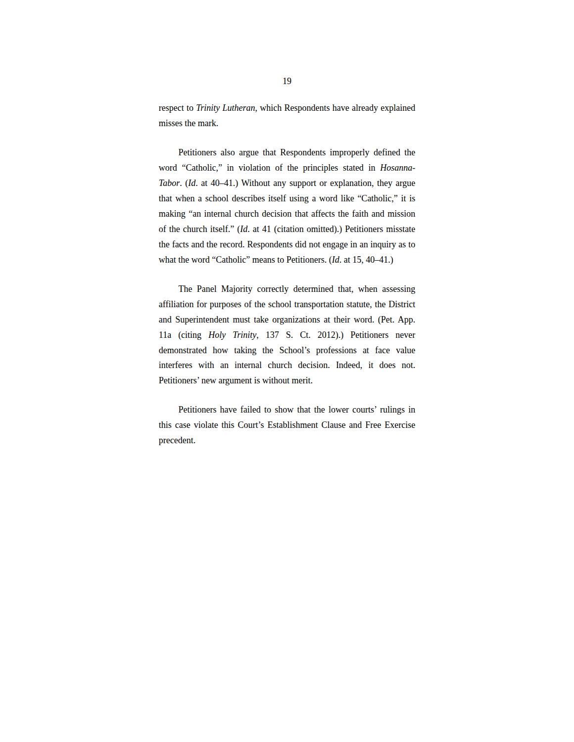19
respect to Trinity Lutheran, which Respondents have already explained misses the mark.
Petitioners also argue that Respondents improperly defined the word “Catholic,” in violation of the principles stated in Hosanna-Tabor. (Id. at 40–41.) Without any support or explanation, they argue that when a school describes itself using a word like “Catholic,” it is making “an internal church decision that affects the faith and mission of the church itself.” (Id. at 41 (citation omitted).) Petitioners misstate the facts and the record. Respondents did not engage in an inquiry as to what the word “Catholic” means to Petitioners. (Id. at 15, 40–41.)
The Panel Majority correctly determined that, when assessing affiliation for purposes of the school transportation statute, the District and Superintendent must take organizations at their word. (Pet. App. 11a (citing Holy Trinity, 137 S. Ct. 2012).) Petitioners never demonstrated how taking the School’s professions at face value interferes with an internal church decision. Indeed, it does not. Petitioners’ new argument is without merit.
Petitioners have failed to show that the lower courts’ rulings in this case violate this Court’s Establishment Clause and Free Exercise precedent.